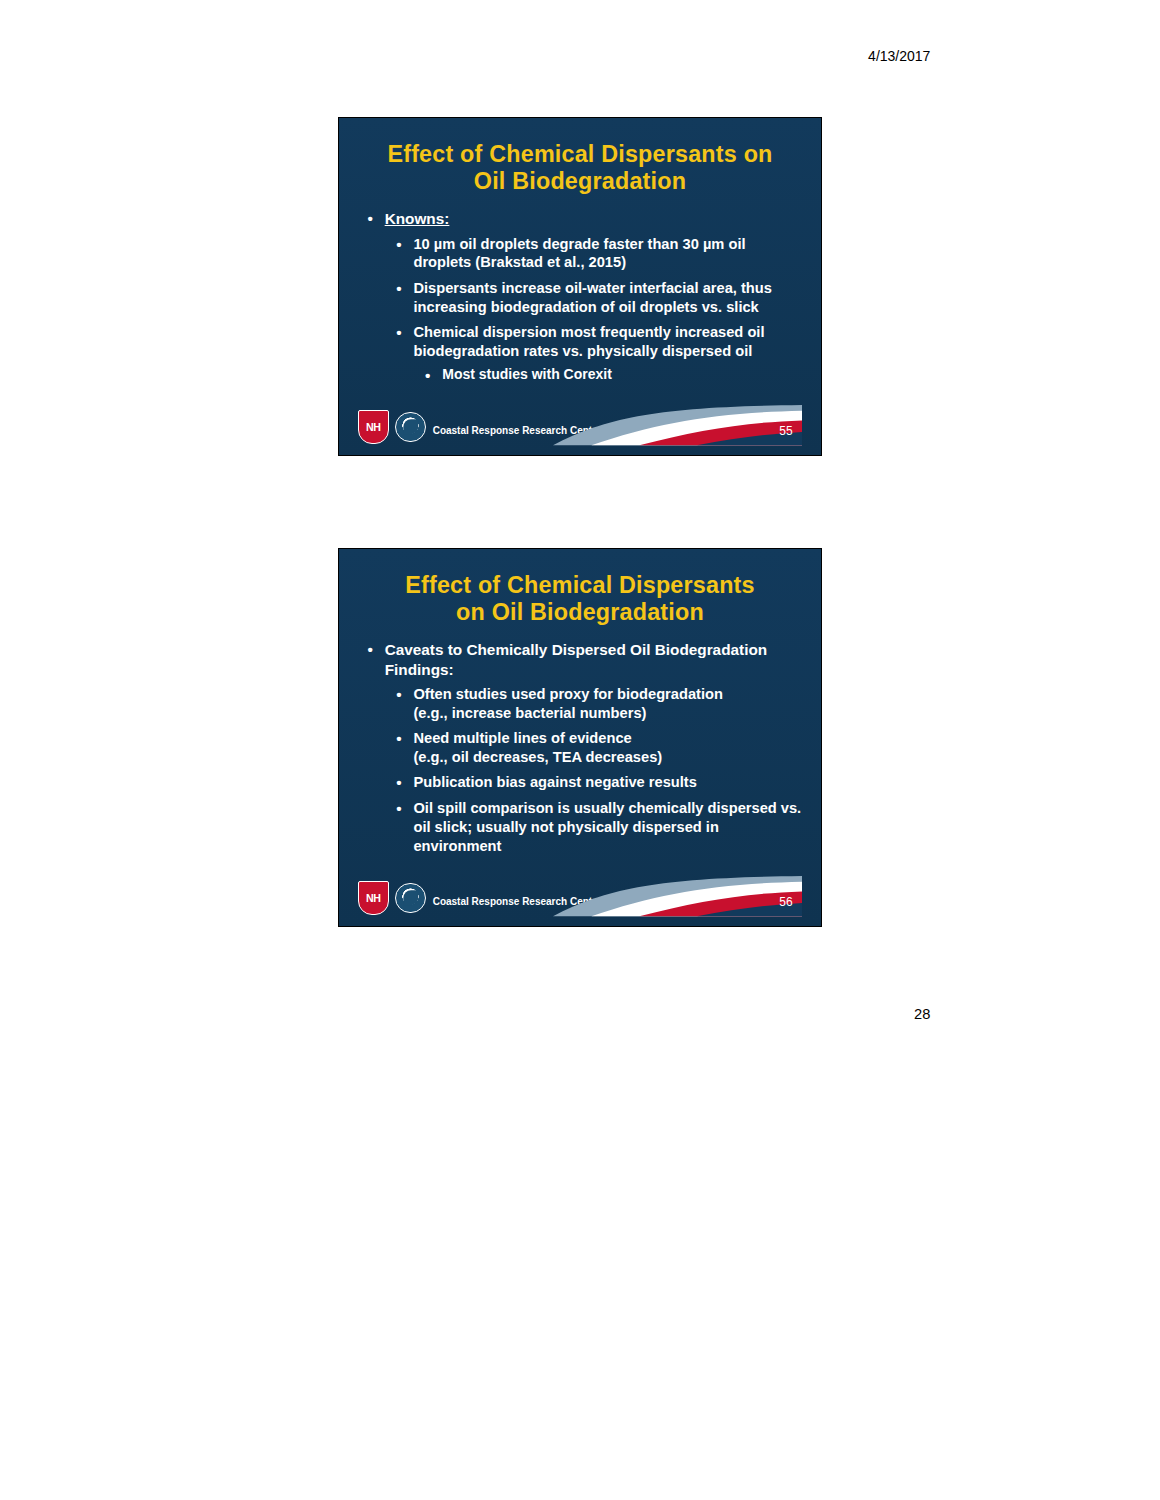4/13/2017
Effect of Chemical Dispersants on
Oil Biodegradation
Knowns:
10 µm oil droplets degrade faster than 30 µm oil droplets (Brakstad et al., 2015)
Dispersants increase oil-water interfacial area, thus increasing biodegradation of oil droplets vs. slick
Chemical dispersion most frequently increased oil biodegradation rates vs. physically dispersed oil
Most studies with Corexit
NH
Coastal Response Research Center
55
Effect of Chemical Dispersants
on Oil Biodegradation
Caveats to Chemically Dispersed Oil Biodegradation Findings:
Often studies used proxy for biodegradation
(e.g., increase bacterial numbers)
Need multiple lines of evidence
(e.g., oil decreases, TEA decreases)
Publication bias against negative results
Oil spill comparison is usually chemically dispersed vs. oil slick; usually not physically dispersed in environment
NH
Coastal Response Research Center
56
28